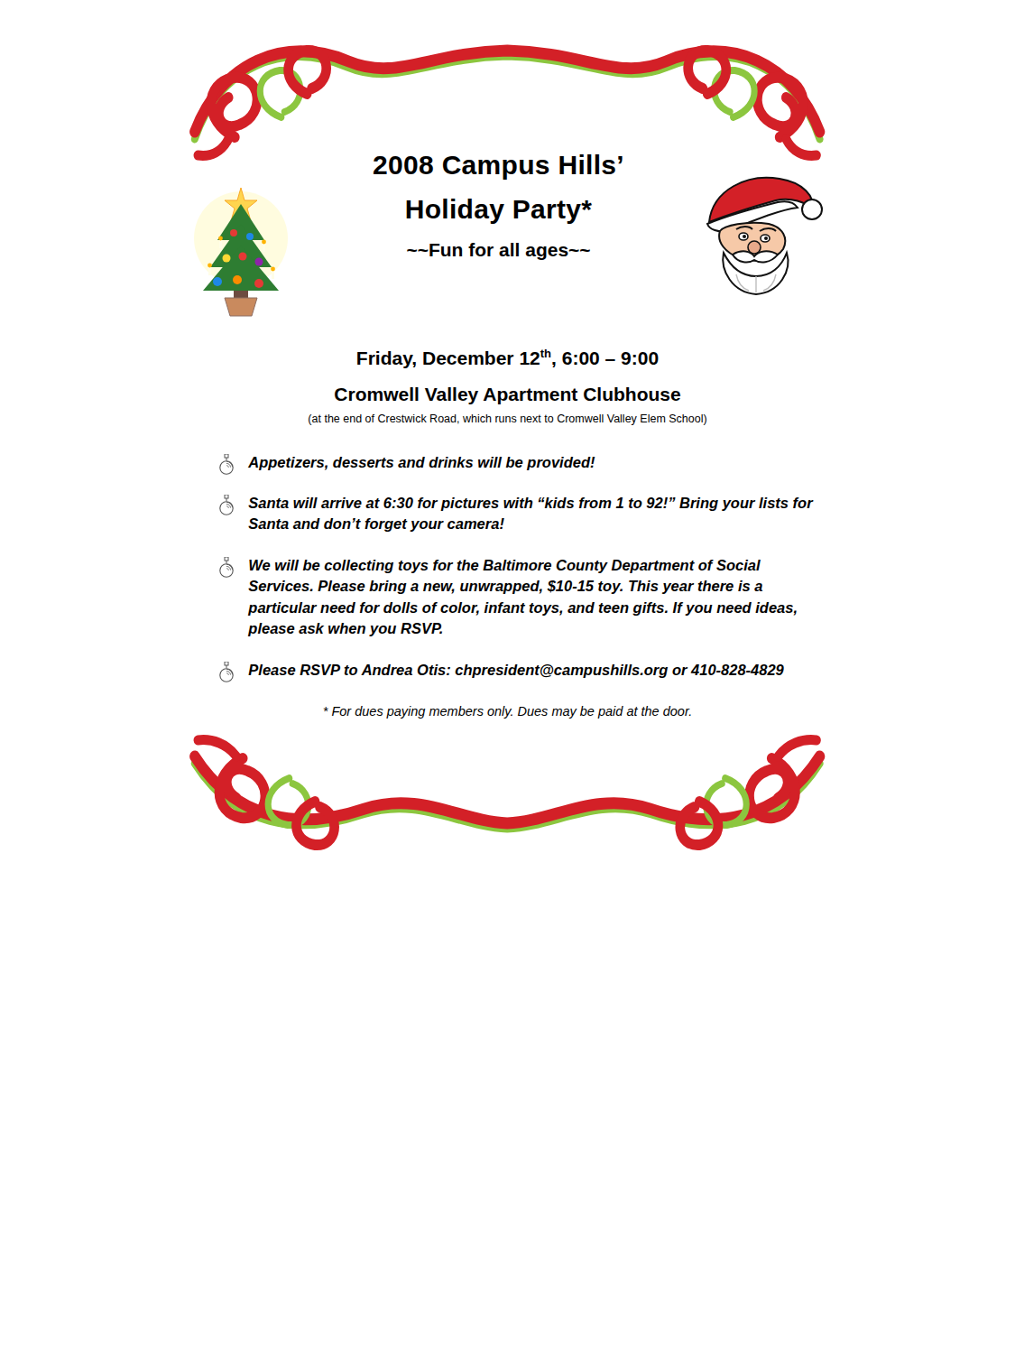2008 Campus Hills’Holiday Party*
~~Fun for all ages~~
Friday, December 12th, 6:00 – 9:00
Cromwell Valley Apartment Clubhouse
(at the end of Crestwick Road, which runs next to Cromwell Valley Elem School)
Appetizers, desserts and drinks will be provided!
Santa will arrive at 6:30 for pictures with “kids from 1 to 92!” Bring your lists for Santa and don’t forget your camera!
We will be collecting toys for the Baltimore County Department of Social Services. Please bring a new, unwrapped, $10-15 toy. This year there is a particular need for dolls of color, infant toys, and teen gifts. If you need ideas, please ask when you RSVP.
Please RSVP to Andrea Otis: chpresident@campushills.org or 410-828-4829
* For dues paying members only. Dues may be paid at the door.